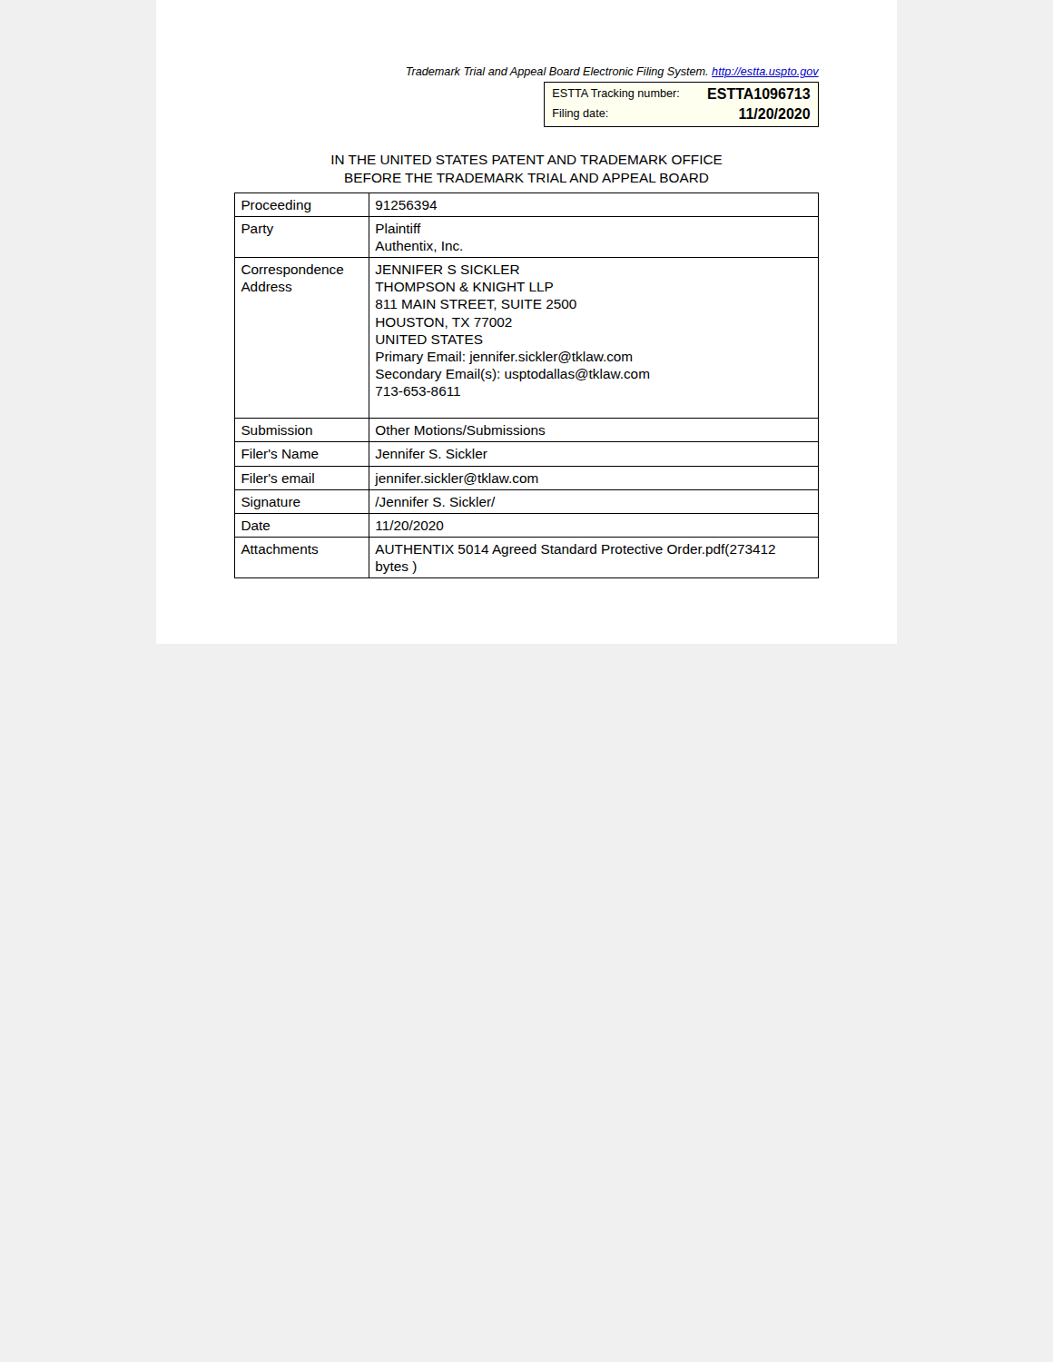Trademark Trial and Appeal Board Electronic Filing System. http://estta.uspto.gov
| ESTTA Tracking number: | ESTTA1096713 |
| Filing date: | 11/20/2020 |
IN THE UNITED STATES PATENT AND TRADEMARK OFFICE
BEFORE THE TRADEMARK TRIAL AND APPEAL BOARD
| Proceeding | 91256394 |
| Party | Plaintiff Authentix, Inc. |
| Correspondence Address | JENNIFER S SICKLER THOMPSON & KNIGHT LLP 811 MAIN STREET, SUITE 2500 HOUSTON, TX 77002 UNITED STATES Primary Email: jennifer.sickler@tklaw.com Secondary Email(s): usptodallas@tklaw.com 713-653-8611 |
| Submission | Other Motions/Submissions |
| Filer's Name | Jennifer S. Sickler |
| Filer's email | jennifer.sickler@tklaw.com |
| Signature | /Jennifer S. Sickler/ |
| Date | 11/20/2020 |
| Attachments | AUTHENTIX 5014 Agreed Standard Protective Order.pdf(273412 bytes ) |